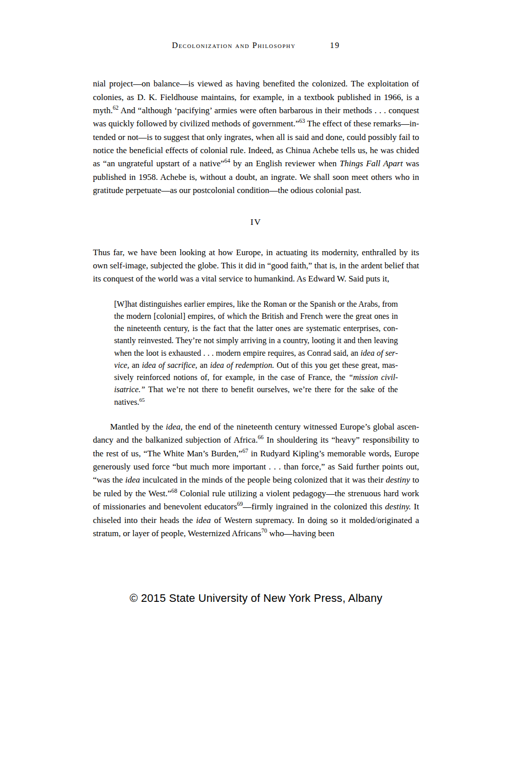Decolonization and Philosophy 19
nial project—on balance—is viewed as having benefited the colonized. The exploitation of colonies, as D. K. Fieldhouse maintains, for example, in a textbook published in 1966, is a myth.62 And “although ‘pacifying’ armies were often barbarous in their methods . . . conquest was quickly followed by civilized methods of government.”63 The effect of these remarks—intended or not—is to suggest that only ingrates, when all is said and done, could possibly fail to notice the beneficial effects of colonial rule. Indeed, as Chinua Achebe tells us, he was chided as “an ungrateful upstart of a native”64 by an English reviewer when Things Fall Apart was published in 1958. Achebe is, without a doubt, an ingrate. We shall soon meet others who in gratitude perpetuate—as our postcolonial condition—the odious colonial past.
IV
Thus far, we have been looking at how Europe, in actuating its modernity, enthralled by its own self-image, subjected the globe. This it did in “good faith,” that is, in the ardent belief that its conquest of the world was a vital service to humankind. As Edward W. Said puts it,
[W]hat distinguishes earlier empires, like the Roman or the Spanish or the Arabs, from the modern [colonial] empires, of which the British and French were the great ones in the nineteenth century, is the fact that the latter ones are systematic enterprises, constantly reinvested. They’re not simply arriving in a country, looting it and then leaving when the loot is exhausted . . . modern empire requires, as Conrad said, an idea of service, an idea of sacrifice, an idea of redemption. Out of this you get these great, massively reinforced notions of, for example, in the case of France, the “mission civilisatrice.” That we’re not there to benefit ourselves, we’re there for the sake of the natives.65
Mantled by the idea, the end of the nineteenth century witnessed Europe’s global ascendancy and the balkanized subjection of Africa.66 In shouldering its “heavy” responsibility to the rest of us, “The White Man’s Burden,”67 in Rudyard Kipling’s memorable words, Europe generously used force “but much more important . . . than force,” as Said further points out, “was the idea inculcated in the minds of the people being colonized that it was their destiny to be ruled by the West.”68 Colonial rule utilizing a violent pedagogy—the strenuous hard work of missionaries and benevolent educators69—firmly ingrained in the colonized this destiny. It chiseled into their heads the idea of Western supremacy. In doing so it molded/originated a stratum, or layer of people, Westernized Africans70 who—having been
© 2015 State University of New York Press, Albany